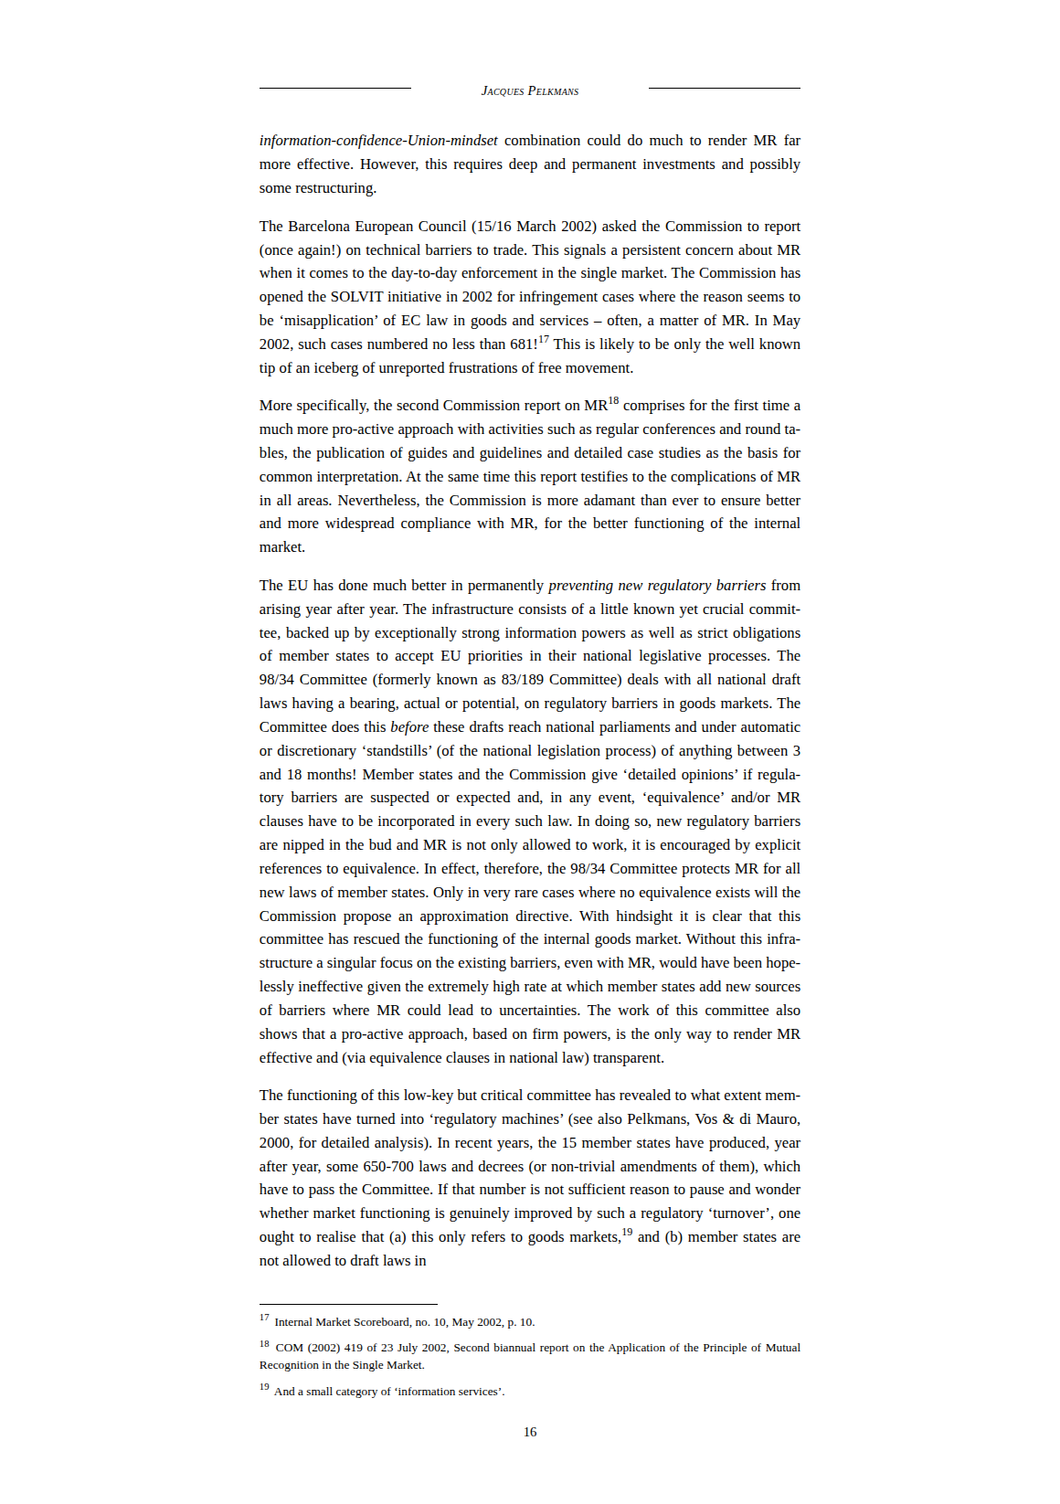Jacques Pelkmans
information-confidence-Union-mindset combination could do much to render MR far more effective. However, this requires deep and permanent investments and possibly some restructuring.
The Barcelona European Council (15/16 March 2002) asked the Commission to report (once again!) on technical barriers to trade. This signals a persistent concern about MR when it comes to the day-to-day enforcement in the single market. The Commission has opened the SOLVIT initiative in 2002 for infringement cases where the reason seems to be ‘misapplication’ of EC law in goods and services – often, a matter of MR. In May 2002, such cases numbered no less than 681!17 This is likely to be only the well known tip of an iceberg of unreported frustrations of free movement.
More specifically, the second Commission report on MR18 comprises for the first time a much more pro-active approach with activities such as regular conferences and round tables, the publication of guides and guidelines and detailed case studies as the basis for common interpretation. At the same time this report testifies to the complications of MR in all areas. Nevertheless, the Commission is more adamant than ever to ensure better and more widespread compliance with MR, for the better functioning of the internal market.
The EU has done much better in permanently preventing new regulatory barriers from arising year after year. The infrastructure consists of a little known yet crucial committee, backed up by exceptionally strong information powers as well as strict obligations of member states to accept EU priorities in their national legislative processes. The 98/34 Committee (formerly known as 83/189 Committee) deals with all national draft laws having a bearing, actual or potential, on regulatory barriers in goods markets. The Committee does this before these drafts reach national parliaments and under automatic or discretionary ‘standstills’ (of the national legislation process) of anything between 3 and 18 months! Member states and the Commission give ‘detailed opinions’ if regulatory barriers are suspected or expected and, in any event, ‘equivalence’ and/or MR clauses have to be incorporated in every such law. In doing so, new regulatory barriers are nipped in the bud and MR is not only allowed to work, it is encouraged by explicit references to equivalence. In effect, therefore, the 98/34 Committee protects MR for all new laws of member states. Only in very rare cases where no equivalence exists will the Commission propose an approximation directive. With hindsight it is clear that this committee has rescued the functioning of the internal goods market. Without this infrastructure a singular focus on the existing barriers, even with MR, would have been hopelessly ineffective given the extremely high rate at which member states add new sources of barriers where MR could lead to uncertainties. The work of this committee also shows that a pro-active approach, based on firm powers, is the only way to render MR effective and (via equivalence clauses in national law) transparent.
The functioning of this low-key but critical committee has revealed to what extent member states have turned into ‘regulatory machines’ (see also Pelkmans, Vos & di Mauro, 2000, for detailed analysis). In recent years, the 15 member states have produced, year after year, some 650-700 laws and decrees (or non-trivial amendments of them), which have to pass the Committee. If that number is not sufficient reason to pause and wonder whether market functioning is genuinely improved by such a regulatory ‘turnover’, one ought to realise that (a) this only refers to goods markets,19 and (b) member states are not allowed to draft laws in
17 Internal Market Scoreboard, no. 10, May 2002, p. 10.
18 COM (2002) 419 of 23 July 2002, Second biannual report on the Application of the Principle of Mutual Recognition in the Single Market.
19 And a small category of ‘information services’.
16